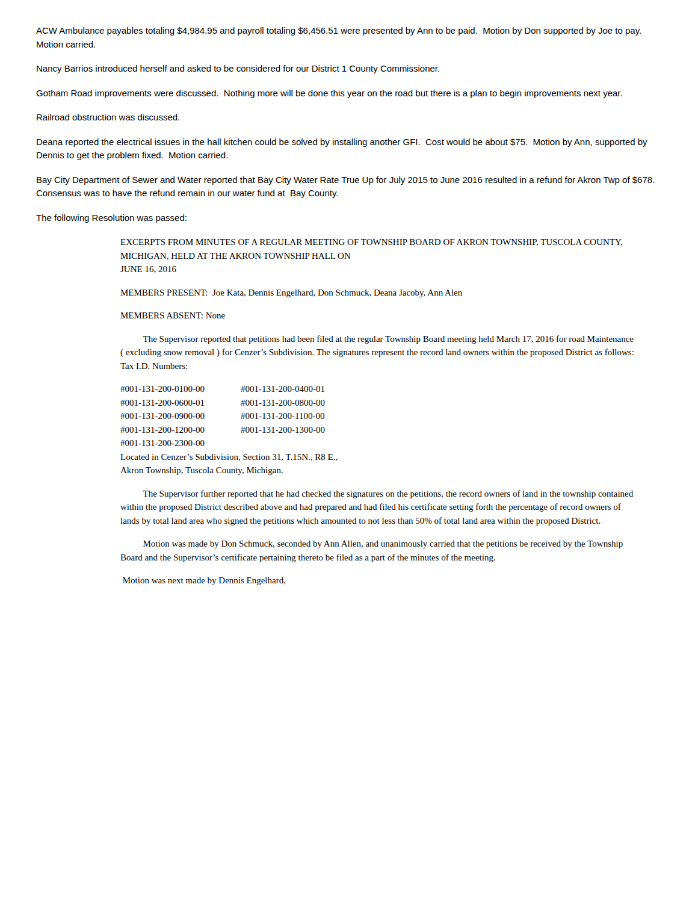ACW Ambulance payables totaling $4,984.95 and payroll totaling $6,456.51 were presented by Ann to be paid. Motion by Don supported by Joe to pay. Motion carried.
Nancy Barrios introduced herself and asked to be considered for our District 1 County Commissioner.
Gotham Road improvements were discussed. Nothing more will be done this year on the road but there is a plan to begin improvements next year.
Railroad obstruction was discussed.
Deana reported the electrical issues in the hall kitchen could be solved by installing another GFI. Cost would be about $75. Motion by Ann, supported by Dennis to get the problem fixed. Motion carried.
Bay City Department of Sewer and Water reported that Bay City Water Rate True Up for July 2015 to June 2016 resulted in a refund for Akron Twp of $678. Consensus was to have the refund remain in our water fund at Bay County.
The following Resolution was passed:
EXCERPTS FROM MINUTES OF A REGULAR MEETING OF TOWNSHIP BOARD OF AKRON TOWNSHIP, TUSCOLA COUNTY, MICHIGAN, HELD AT THE AKRON TOWNSHIP HALL ON
JUNE 16, 2016
MEMBERS PRESENT: Joe Kata, Dennis Engelhard, Don Schmuck, Deana Jacoby, Ann Alen
MEMBERS ABSENT: None
The Supervisor reported that petitions had been filed at the regular Township Board meeting held March 17, 2016 for road Maintenance
( excluding snow removal ) for Cenzer’s Subdivision. The signatures represent the record land owners within the proposed District as follows:
Tax I.D. Numbers:
| #001-131-200-0100-00 | #001-131-200-0400-01 |
| #001-131-200-0600-01 | #001-131-200-0800-00 |
| #001-131-200-0900-00 | #001-131-200-1100-00 |
| #001-131-200-1200-00 | #001-131-200-1300-00 |
| #001-131-200-2300-00 | |
Located in Cenzer’s Subdivision, Section 31, T.15N., R8 E.,
Akron Township, Tuscola County, Michigan.
The Supervisor further reported that he had checked the signatures on the petitions, the record owners of land in the township contained within the proposed District described above and had prepared and had filed his certificate setting forth the percentage of record owners of lands by total land area who signed the petitions which amounted to not less than 50% of total land area within the proposed District.
Motion was made by Don Schmuck, seconded by Ann Allen, and unanimously carried that the petitions be received by the Township Board and the Supervisor’s certificate pertaining thereto be filed as a part of the minutes of the meeting.
Motion was next made by Dennis Engelhard,